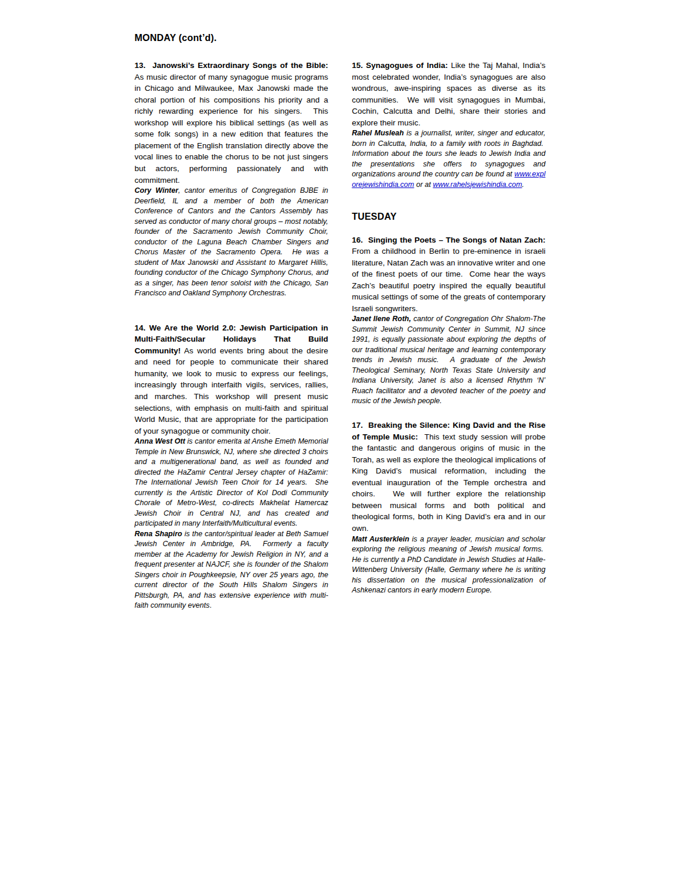MONDAY (cont’d).
13. Janowski’s Extraordinary Songs of the Bible: As music director of many synagogue music programs in Chicago and Milwaukee, Max Janowski made the choral portion of his compositions his priority and a richly rewarding experience for his singers. This workshop will explore his biblical settings (as well as some folk songs) in a new edition that features the placement of the English translation directly above the vocal lines to enable the chorus to be not just singers but actors, performing passionately and with commitment.
Cory Winter, cantor emeritus of Congregation BJBE in Deerfield, IL and a member of both the American Conference of Cantors and the Cantors Assembly has served as conductor of many choral groups – most notably, founder of the Sacramento Jewish Community Choir, conductor of the Laguna Beach Chamber Singers and Chorus Master of the Sacramento Opera. He was a student of Max Janowski and Assistant to Margaret Hillis, founding conductor of the Chicago Symphony Chorus, and as a singer, has been tenor soloist with the Chicago, San Francisco and Oakland Symphony Orchestras.
14. We Are the World 2.0: Jewish Participation in Multi-Faith/Secular Holidays That Build Community! As world events bring about the desire and need for people to communicate their shared humanity, we look to music to express our feelings, increasingly through interfaith vigils, services, rallies, and marches. This workshop will present music selections, with emphasis on multi-faith and spiritual World Music, that are appropriate for the participation of your synagogue or community choir.
Anna West Ott is cantor emerita at Anshe Emeth Memorial Temple in New Brunswick, NJ, where she directed 3 choirs and a multigenerational band, as well as founded and directed the HaZamir Central Jersey chapter of HaZamir: The International Jewish Teen Choir for 14 years. She currently is the Artistic Director of Kol Dodi Community Chorale of Metro-West, co-directs Makhelat Hamercaz Jewish Choir in Central NJ, and has created and participated in many Interfaith/Multicultural events.
Rena Shapiro is the cantor/spiritual leader at Beth Samuel Jewish Center in Ambridge, PA. Formerly a faculty member at the Academy for Jewish Religion in NY, and a frequent presenter at NAJCF, she is founder of the Shalom Singers choir in Poughkeepsie, NY over 25 years ago, the current director of the South Hills Shalom Singers in Pittsburgh, PA, and has extensive experience with multi-faith community events.
15. Synagogues of India: Like the Taj Mahal, India’s most celebrated wonder, India’s synagogues are also wondrous, awe-inspiring spaces as diverse as its communities. We will visit synagogues in Mumbai, Cochin, Calcutta and Delhi, share their stories and explore their music.
Rahel Musleah is a journalist, writer, singer and educator, born in Calcutta, India, to a family with roots in Baghdad. Information about the tours she leads to Jewish India and the presentations she offers to synagogues and organizations around the country can be found at www.explorejewishindia.com or at www.rahelsjewishindia.com.
TUESDAY
16. Singing the Poets – The Songs of Natan Zach: From a childhood in Berlin to pre-eminence in israeli literature, Natan Zach was an innovative writer and one of the finest poets of our time. Come hear the ways Zach’s beautiful poetry inspired the equally beautiful musical settings of some of the greats of contemporary Israeli songwriters.
Janet Ilene Roth, cantor of Congregation Ohr Shalom-The Summit Jewish Community Center in Summit, NJ since 1991, is equally passionate about exploring the depths of our traditional musical heritage and learning contemporary trends in Jewish music. A graduate of the Jewish Theological Seminary, North Texas State University and Indiana University, Janet is also a licensed Rhythm ‘N’ Ruach facilitator and a devoted teacher of the poetry and music of the Jewish people.
17. Breaking the Silence: King David and the Rise of Temple Music: This text study session will probe the fantastic and dangerous origins of music in the Torah, as well as explore the theological implications of King David’s musical reformation, including the eventual inauguration of the Temple orchestra and choirs. We will further explore the relationship between musical forms and both political and theological forms, both in King David’s era and in our own.
Matt Austerklein is a prayer leader, musician and scholar exploring the religious meaning of Jewish musical forms. He is currently a PhD Candidate in Jewish Studies at Halle-Wittenberg University (Halle, Germany where he is writing his dissertation on the musical professionalization of Ashkenazi cantors in early modern Europe.